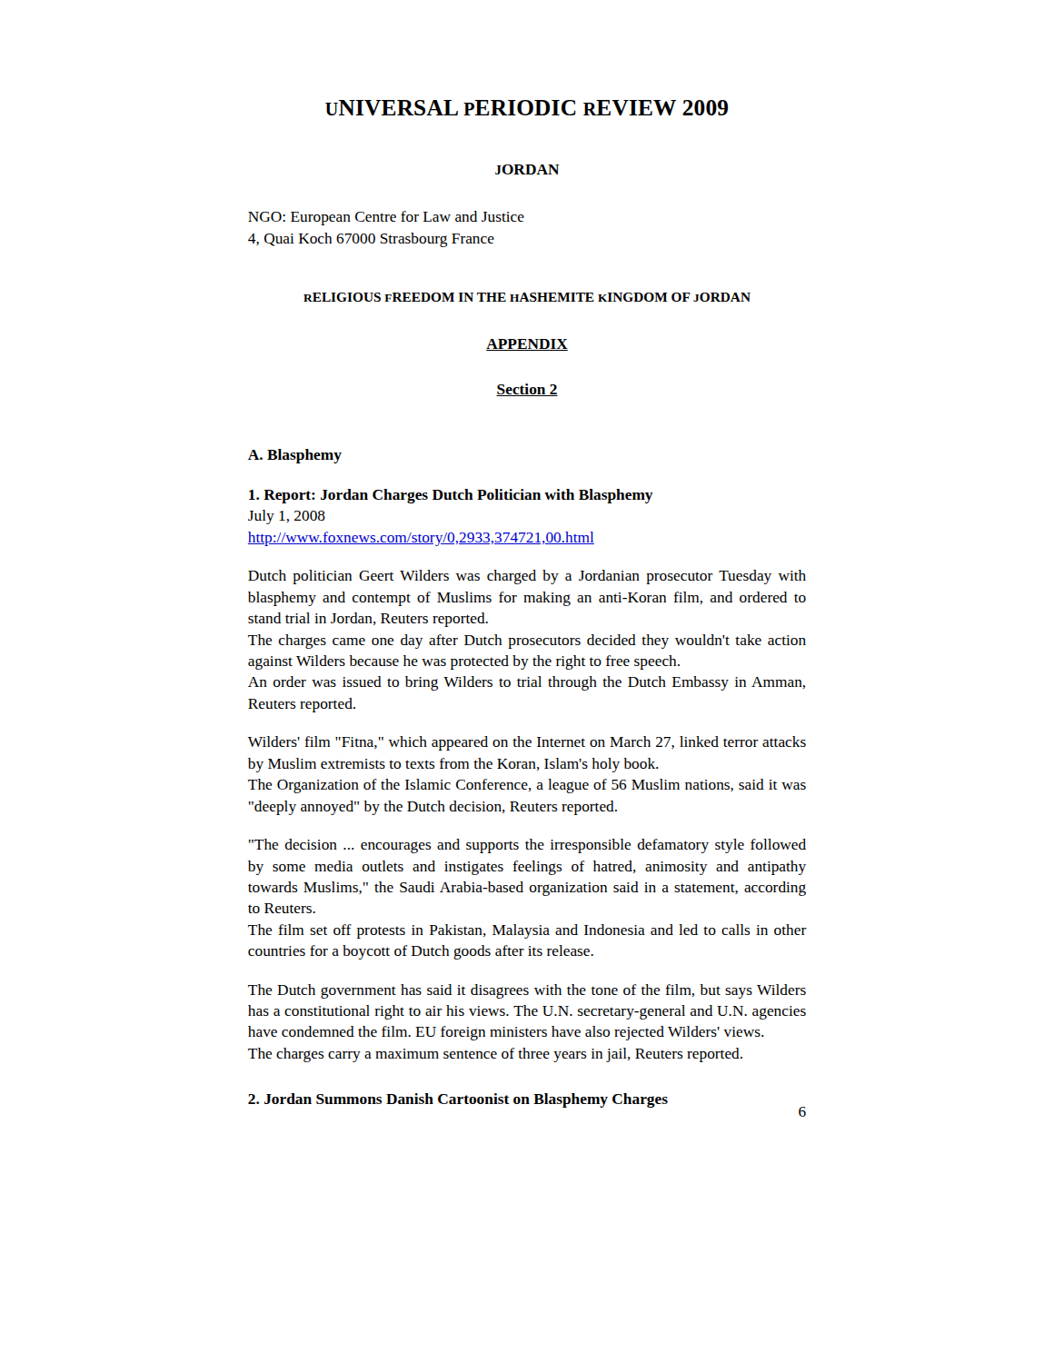UNIVERSAL PERIODIC REVIEW 2009
JORDAN
NGO: European Centre for Law and Justice
4, Quai Koch 67000 Strasbourg France
RELIGIOUS FREEDOM IN THE HASHEMITE KINGDOM OF JORDAN
APPENDIX
Section 2
A. Blasphemy
1. Report: Jordan Charges Dutch Politician with Blasphemy
July 1, 2008
http://www.foxnews.com/story/0,2933,374721,00.html
Dutch politician Geert Wilders was charged by a Jordanian prosecutor Tuesday with blasphemy and contempt of Muslims for making an anti-Koran film, and ordered to stand trial in Jordan, Reuters reported.
The charges came one day after Dutch prosecutors decided they wouldn't take action against Wilders because he was protected by the right to free speech.
An order was issued to bring Wilders to trial through the Dutch Embassy in Amman, Reuters reported.
Wilders' film "Fitna," which appeared on the Internet on March 27, linked terror attacks by Muslim extremists to texts from the Koran, Islam's holy book.
The Organization of the Islamic Conference, a league of 56 Muslim nations, said it was "deeply annoyed" by the Dutch decision, Reuters reported.
"The decision ... encourages and supports the irresponsible defamatory style followed by some media outlets and instigates feelings of hatred, animosity and antipathy towards Muslims," the Saudi Arabia-based organization said in a statement, according to Reuters.
The film set off protests in Pakistan, Malaysia and Indonesia and led to calls in other countries for a boycott of Dutch goods after its release.
The Dutch government has said it disagrees with the tone of the film, but says Wilders has a constitutional right to air his views. The U.N. secretary-general and U.N. agencies have condemned the film. EU foreign ministers have also rejected Wilders' views.
The charges carry a maximum sentence of three years in jail, Reuters reported.
2. Jordan Summons Danish Cartoonist on Blasphemy Charges
6